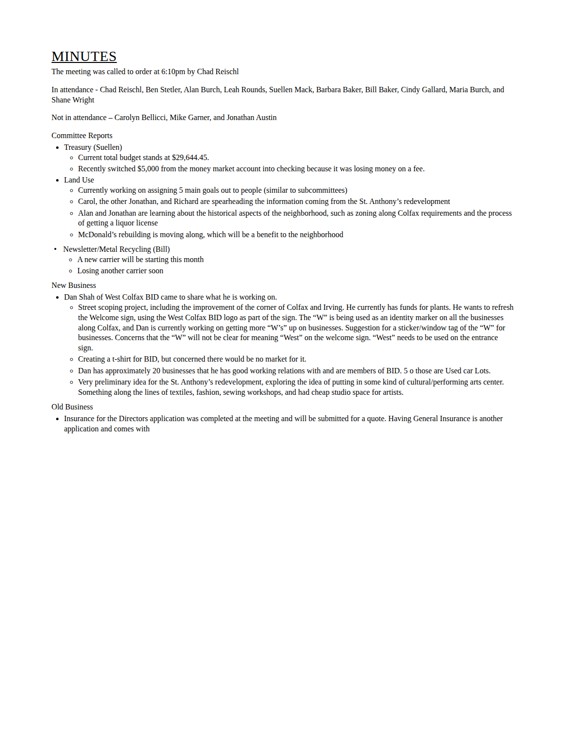MINUTES
The meeting was called to order at 6:10pm by Chad Reischl
In attendance - Chad Reischl, Ben Stetler, Alan Burch, Leah Rounds, Suellen Mack, Barbara Baker, Bill Baker, Cindy Gallard, Maria Burch, and Shane Wright
Not in attendance – Carolyn Bellicci, Mike Garner, and Jonathan Austin
Committee Reports
Treasury (Suellen)
Current total budget stands at $29,644.45.
Recently switched $5,000 from the money market account into checking because it was losing money on a fee.
Land Use
Currently working on assigning 5 main goals out to people (similar to subcommittees)
Carol, the other Jonathan, and Richard are spearheading the information coming from the St. Anthony’s redevelopment
Alan and Jonathan are learning about the historical aspects of the neighborhood, such as zoning along Colfax requirements and the process of getting a liquor license
McDonald’s rebuilding is moving along, which will be a benefit to the neighborhood
Newsletter/Metal Recycling (Bill)
A new carrier will be starting this month
Losing another carrier soon
New Business
Dan Shah of West Colfax BID came to share what he is working on.
Street scoping project, including the improvement of the corner of Colfax and Irving. He currently has funds for plants. He wants to refresh the Welcome sign, using the West Colfax BID logo as part of the sign. The “W” is being used as an identity marker on all the businesses along Colfax, and Dan is currently working on getting more “W’s” up on businesses. Suggestion for a sticker/window tag of the “W” for businesses. Concerns that the “W” will not be clear for meaning “West” on the welcome sign. “West” needs to be used on the entrance sign.
Creating a t-shirt for BID, but concerned there would be no market for it.
Dan has approximately 20 businesses that he has good working relations with and are members of BID. 5 o those are Used car Lots.
Very preliminary idea for the St. Anthony’s redevelopment, exploring the idea of putting in some kind of cultural/performing arts center. Something along the lines of textiles, fashion, sewing workshops, and had cheap studio space for artists.
Old Business
Insurance for the Directors application was completed at the meeting and will be submitted for a quote. Having General Insurance is another application and comes with